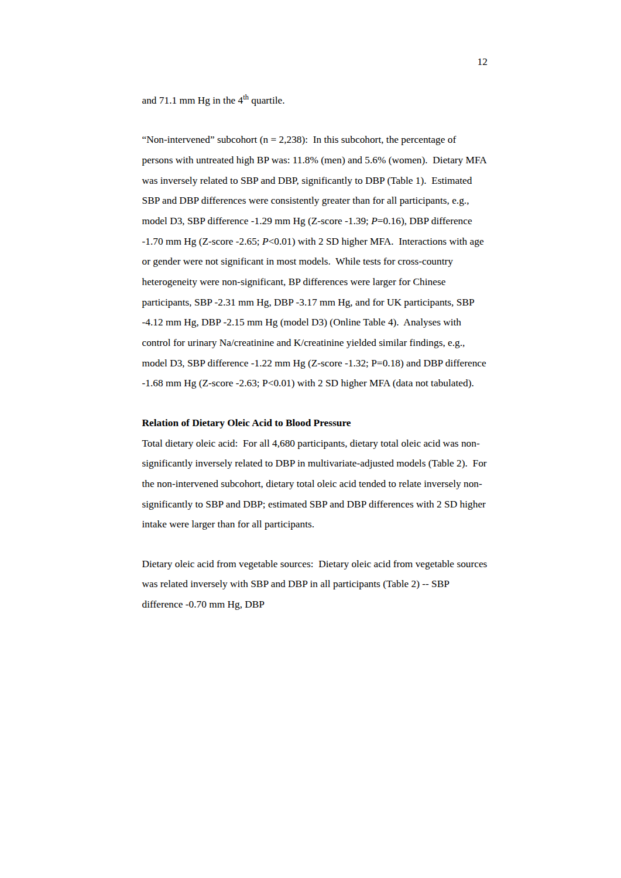12
and 71.1 mm Hg in the 4th quartile.
“Non-intervened” subcohort (n = 2,238): In this subcohort, the percentage of persons with untreated high BP was: 11.8% (men) and 5.6% (women). Dietary MFA was inversely related to SBP and DBP, significantly to DBP (Table 1). Estimated SBP and DBP differences were consistently greater than for all participants, e.g., model D3, SBP difference -1.29 mm Hg (Z-score -1.39; P=0.16), DBP difference -1.70 mm Hg (Z-score -2.65; P<0.01) with 2 SD higher MFA. Interactions with age or gender were not significant in most models. While tests for cross-country heterogeneity were non-significant, BP differences were larger for Chinese participants, SBP -2.31 mm Hg, DBP -3.17 mm Hg, and for UK participants, SBP -4.12 mm Hg, DBP -2.15 mm Hg (model D3) (Online Table 4). Analyses with control for urinary Na/creatinine and K/creatinine yielded similar findings, e.g., model D3, SBP difference -1.22 mm Hg (Z-score -1.32; P=0.18) and DBP difference -1.68 mm Hg (Z-score -2.63; P<0.01) with 2 SD higher MFA (data not tabulated).
Relation of Dietary Oleic Acid to Blood Pressure
Total dietary oleic acid: For all 4,680 participants, dietary total oleic acid was non-significantly inversely related to DBP in multivariate-adjusted models (Table 2). For the non-intervened subcohort, dietary total oleic acid tended to relate inversely non-significantly to SBP and DBP; estimated SBP and DBP differences with 2 SD higher intake were larger than for all participants.
Dietary oleic acid from vegetable sources: Dietary oleic acid from vegetable sources was related inversely with SBP and DBP in all participants (Table 2) -- SBP difference -0.70 mm Hg, DBP